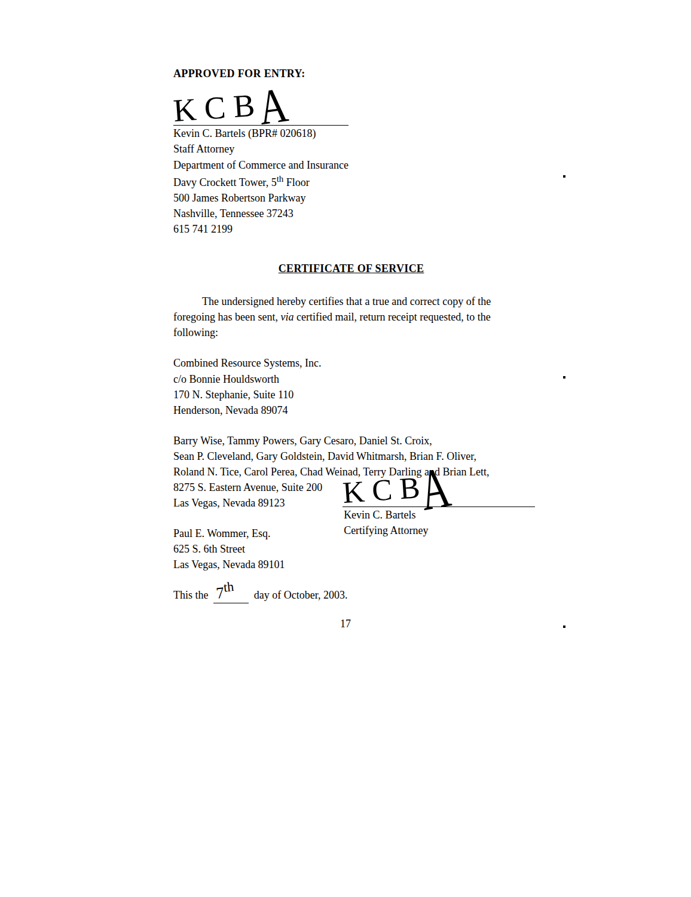APPROVED FOR ENTRY:
K C B A
Kevin C. Bartels (BPR# 020618)
Staff Attorney
Department of Commerce and Insurance
Davy Crockett Tower, 5th Floor
500 James Robertson Parkway
Nashville, Tennessee 37243
615 741 2199
CERTIFICATE OF SERVICE
The undersigned hereby certifies that a true and correct copy of the foregoing has been sent, via certified mail, return receipt requested, to the following:
Combined Resource Systems, Inc.
c/o Bonnie Houldsworth
170 N. Stephanie, Suite 110
Henderson, Nevada 89074
Barry Wise, Tammy Powers, Gary Cesaro, Daniel St. Croix,
Sean P. Cleveland, Gary Goldstein, David Whitmarsh, Brian F. Oliver,
Roland N. Tice, Carol Perea, Chad Weinad, Terry Darling and Brian Lett,
8275 S. Eastern Avenue, Suite 200
Las Vegas, Nevada 89123
Paul E. Wommer, Esq.
625 S. 6th Street
Las Vegas, Nevada 89101
This the 7th day of October, 2003.
K C B A
Kevin C. Bartels
Certifying Attorney
17